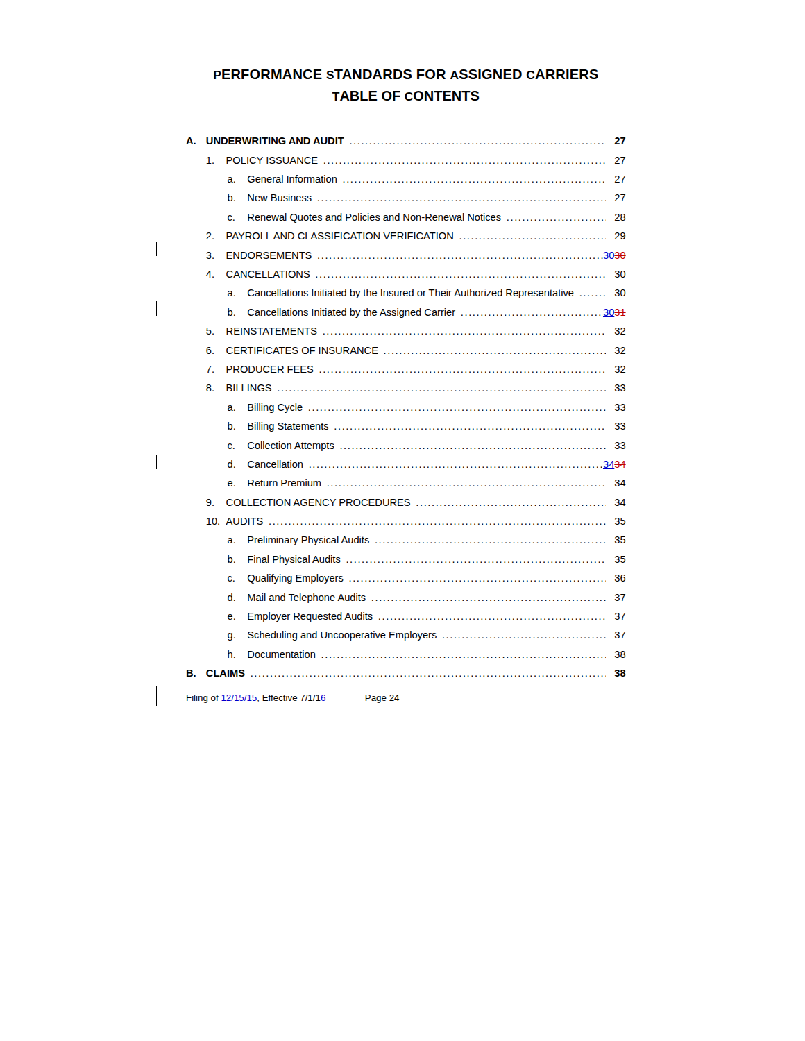PERFORMANCE STANDARDS FOR ASSIGNED CARRIERS
TABLE OF CONTENTS
A. UNDERWRITING AND AUDIT ................................................................................................. 27
1. POLICY ISSUANCE ......................................................................................................................... 27
a. General Information ............................................................................................................. 27
b. New Business ....................................................................................................................... 27
c. Renewal Quotes and Policies and Non-Renewal Notices ........................................................... 28
2. PAYROLL AND CLASSIFICATION VERIFICATION ............................................................................ 29
3. ENDORSEMENTS ......................................................................................................................... 3030
4. CANCELLATIONS .......................................................................................................................... 30
a. Cancellations Initiated by the Insured or Their Authorized Representative .............................. 30
b. Cancellations Initiated by the Assigned Carrier ..................................................................... 3031
5. REINSTATEMENTS ....................................................................................................................... 32
6. CERTIFICATES OF INSURANCE ......................................................................................................... 32
7. PRODUCER FEES ......................................................................................................................... 32
8. BILLINGS ..................................................................................................................................... 33
a. Billing Cycle ......................................................................................................................... 33
b. Billing Statements ................................................................................................................ 33
c. Collection Attempts .............................................................................................................. 33
d. Cancellation ......................................................................................................................... 3434
e. Return Premium .................................................................................................................. 34
9. COLLECTION AGENCY PROCEDURES .............................................................................................. 34
10. AUDITS ....................................................................................................................................... 35
a. Preliminary Physical Audits .................................................................................................... 35
b. Final Physical Audits ............................................................................................................. 35
c. Qualifying Employers ........................................................................................................... 36
d. Mail and Telephone Audits .................................................................................................... 37
e. Employer Requested Audits ................................................................................................... 37
g. Scheduling and Uncooperative Employers ............................................................................. 37
h. Documentation ................................................................................................................... 38
B. CLAIMS ..................................................................................................................................... 38
Filing of 12/15/15, Effective 7/1/16 Page 24